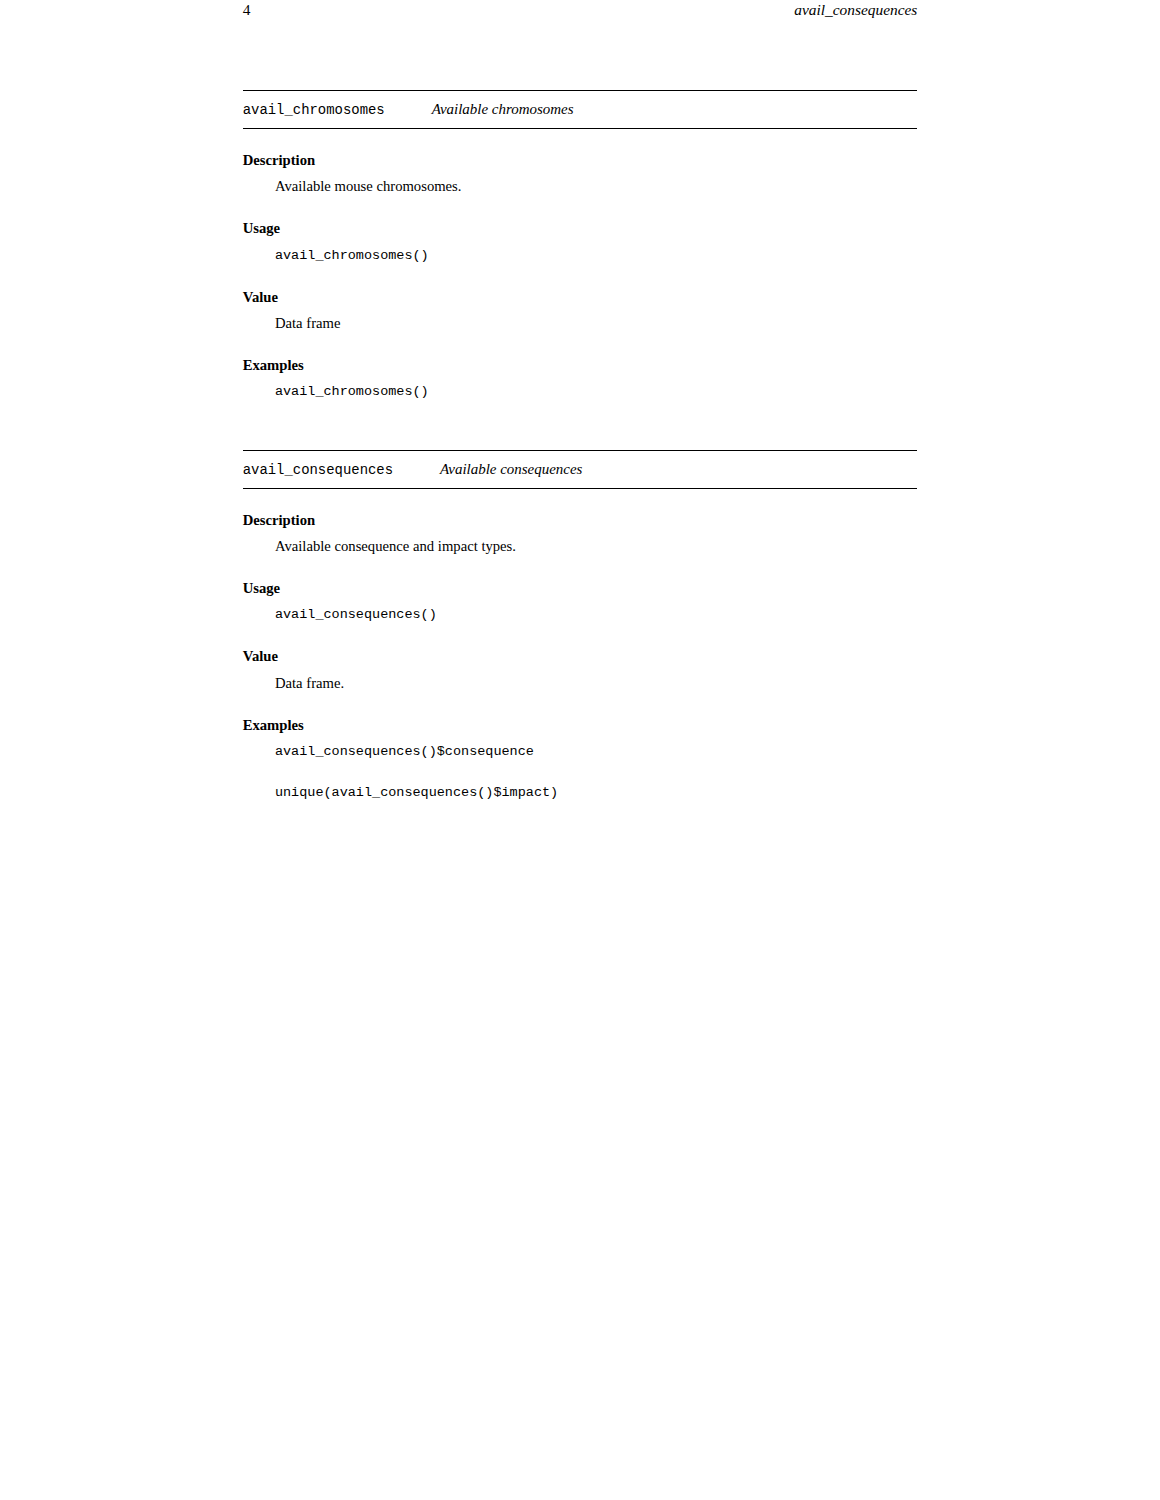4 avail_consequences
avail_chromosomes Available chromosomes
Description
Available mouse chromosomes.
Usage
avail_chromosomes()
Value
Data frame
Examples
avail_chromosomes()
avail_consequences Available consequences
Description
Available consequence and impact types.
Usage
avail_consequences()
Value
Data frame.
Examples
avail_consequences()$consequence
unique(avail_consequences()$impact)